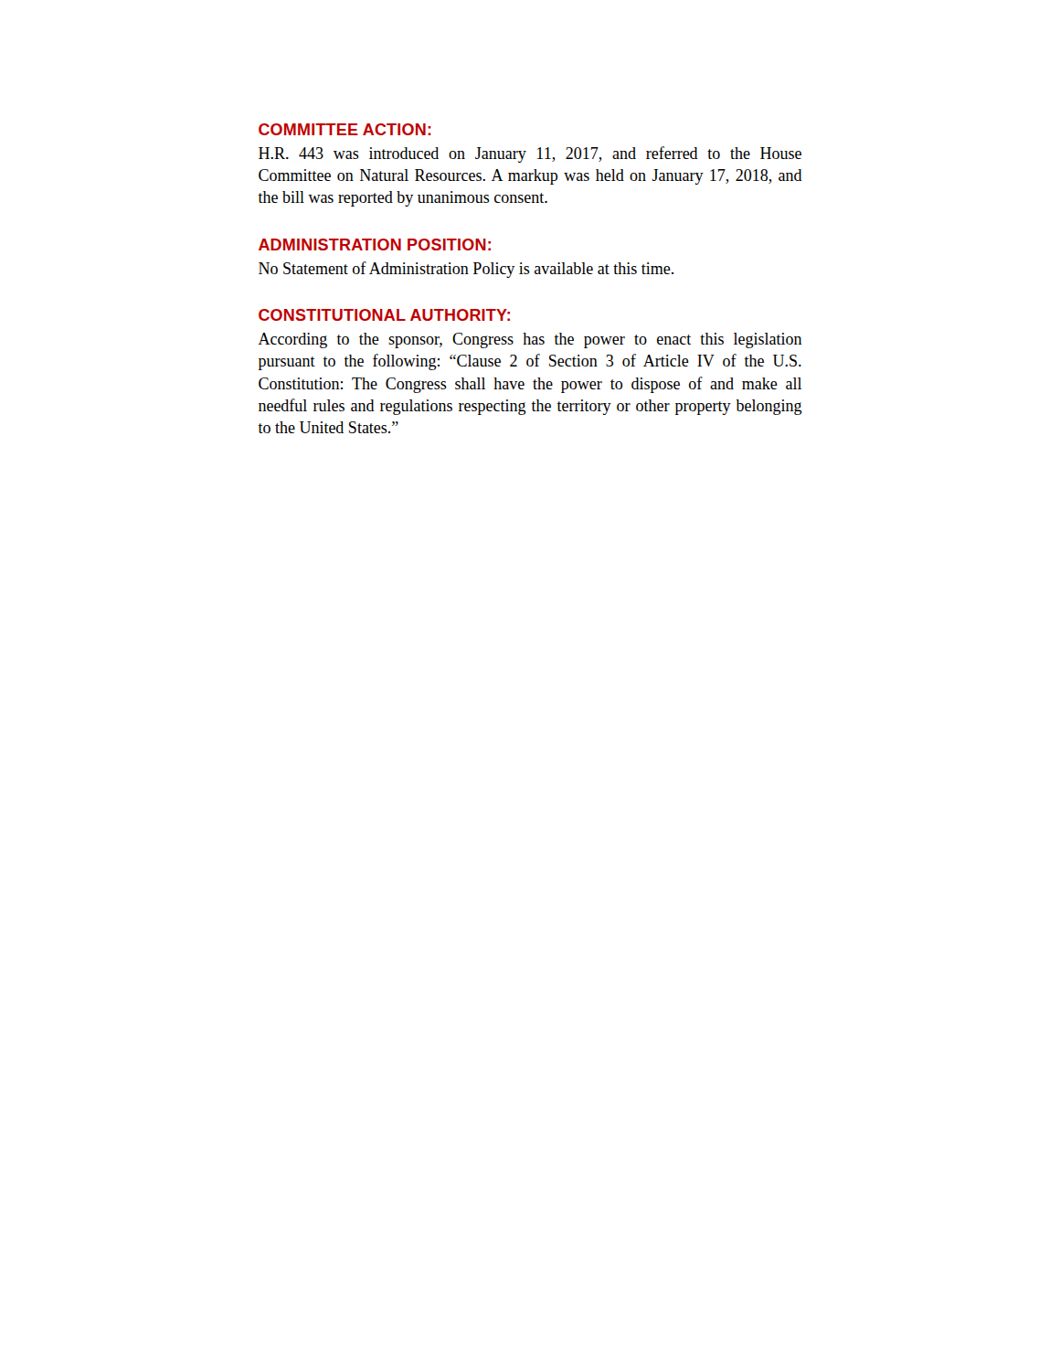Committee Action:
H.R. 443 was introduced on January 11, 2017, and referred to the House Committee on Natural Resources. A markup was held on January 17, 2018, and the bill was reported by unanimous consent.
Administration Position:
No Statement of Administration Policy is available at this time.
Constitutional Authority:
According to the sponsor, Congress has the power to enact this legislation pursuant to the following: “Clause 2 of Section 3 of Article IV of the U.S. Constitution: The Congress shall have the power to dispose of and make all needful rules and regulations respecting the territory or other property belonging to the United States.”